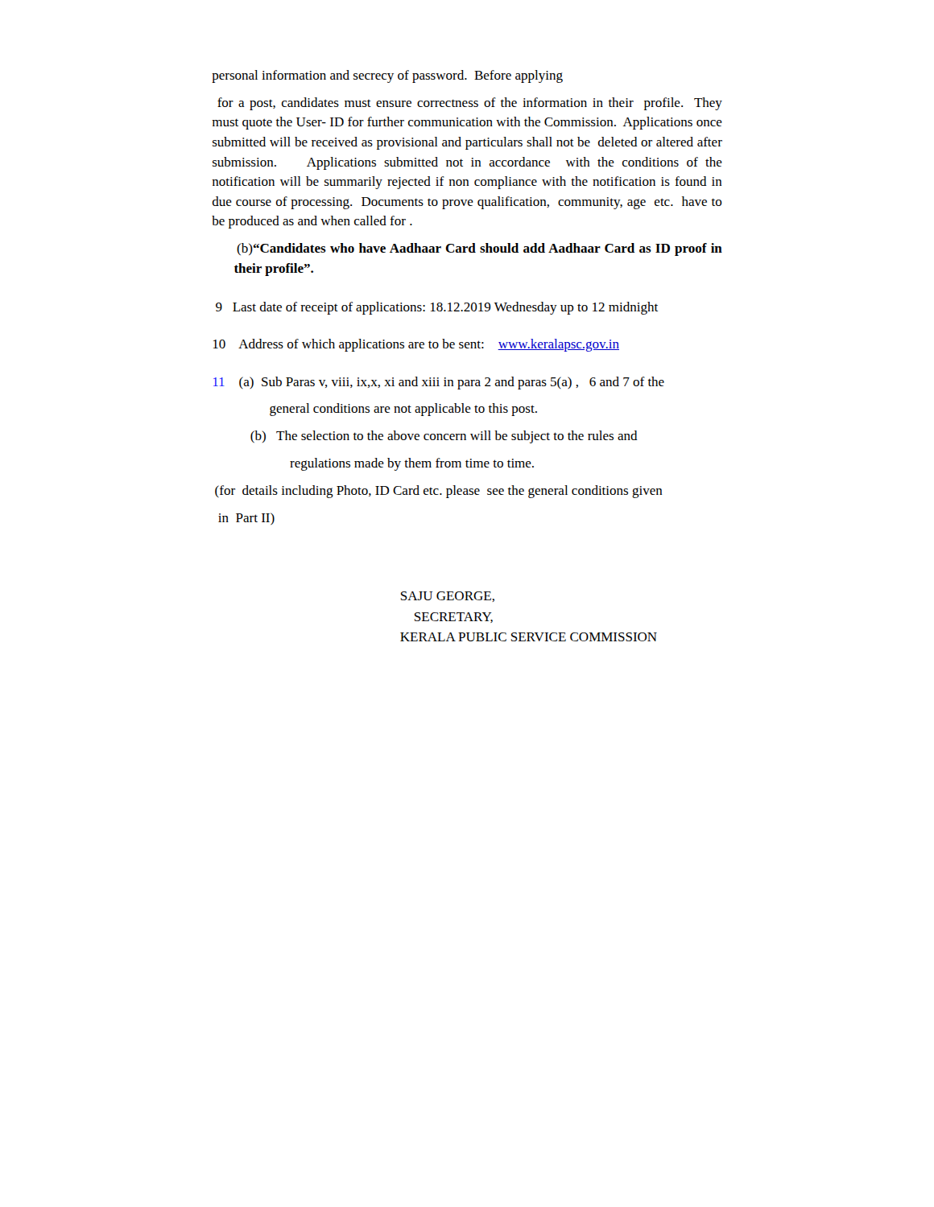personal information and secrecy of password. Before applying
for a post, candidates must ensure correctness of the information in their profile. They must quote the User- ID for further communication with the Commission. Applications once submitted will be received as provisional and particulars shall not be deleted or altered after submission. Applications submitted not in accordance with the conditions of the notification will be summarily rejected if non compliance with the notification is found in due course of processing. Documents to prove qualification, community, age etc. have to be produced as and when called for .
(b)“Candidates who have Aadhaar Card should add Aadhaar Card as ID proof in their profile”.
9 Last date of receipt of applications: 18.12.2019 Wednesday up to 12 midnight
10 Address of which applications are to be sent: www.keralapsc.gov.in
11 (a) Sub Paras v, viii, ix,x, xi and xiii in para 2 and paras 5(a) , 6 and 7 of the
general conditions are not applicable to this post.
(b) The selection to the above concern will be subject to the rules and
regulations made by them from time to time.
(for details including Photo, ID Card etc. please see the general conditions given
in Part II)
SAJU GEORGE,
SECRETARY,
KERALA PUBLIC SERVICE COMMISSION